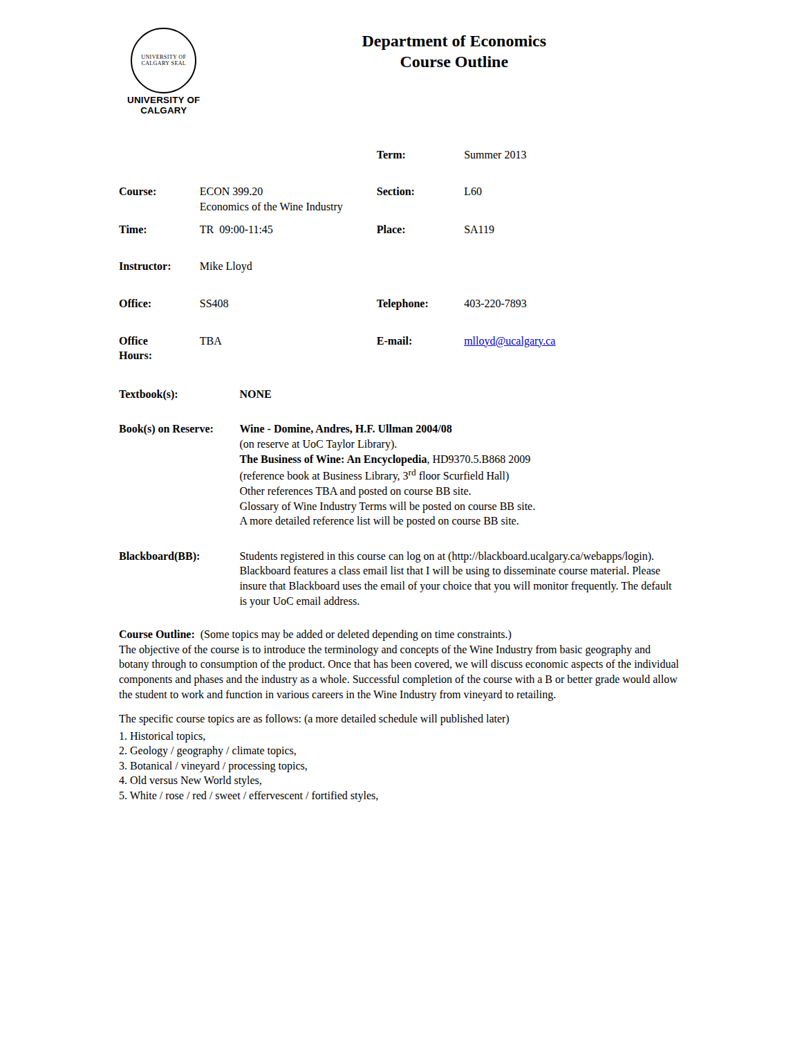University of Calgary Seal
UNIVERSITY OF CALGARY
Department of Economics
Course Outline
| | | Term: | Summer 2013 |
| Course: | ECON 399.20 Economics of the Wine Industry | Section: | L60 |
| Time: | TR 09:00-11:45 | Place: | SA119 |
| Instructor: | Mike Lloyd | | |
| Office: | SS408 | Telephone: | 403-220-7893 |
| Office Hours: | TBA | E-mail: | mlloyd@ucalgary.ca |
| Textbook(s): | NONE |
| Book(s) on Reserve: | Wine - Domine, Andres, H.F. Ullman 2004/08 (on reserve at UoC Taylor Library). The Business of Wine: An Encyclopedia , HD9370.5.B868 2009 (reference book at Business Library, 3 rd floor Scurfield Hall) Other references TBA and posted on course BB site. Glossary of Wine Industry Terms will be posted on course BB site. A more detailed reference list will be posted on course BB site. |
| Blackboard(BB): | Students registered in this course can log on at (http://blackboard.ucalgary.ca/webapps/login). Blackboard features a class email list that I will be using to disseminate course material. Please insure that Blackboard uses the email of your choice that you will monitor frequently. The default is your UoC email address. |
Course Outline: (Some topics may be added or deleted depending on time constraints.)
The objective of the course is to introduce the terminology and concepts of the Wine Industry from basic geography and botany through to consumption of the product. Once that has been covered, we will discuss economic aspects of the individual components and phases and the industry as a whole. Successful completion of the course with a B or better grade would allow the student to work and function in various careers in the Wine Industry from vineyard to retailing.
The specific course topics are as follows: (a more detailed schedule will published later)
1. Historical topics,
2. Geology / geography / climate topics,
3. Botanical / vineyard / processing topics,
4. Old versus New World styles,
5. White / rose / red / sweet / effervescent / fortified styles,